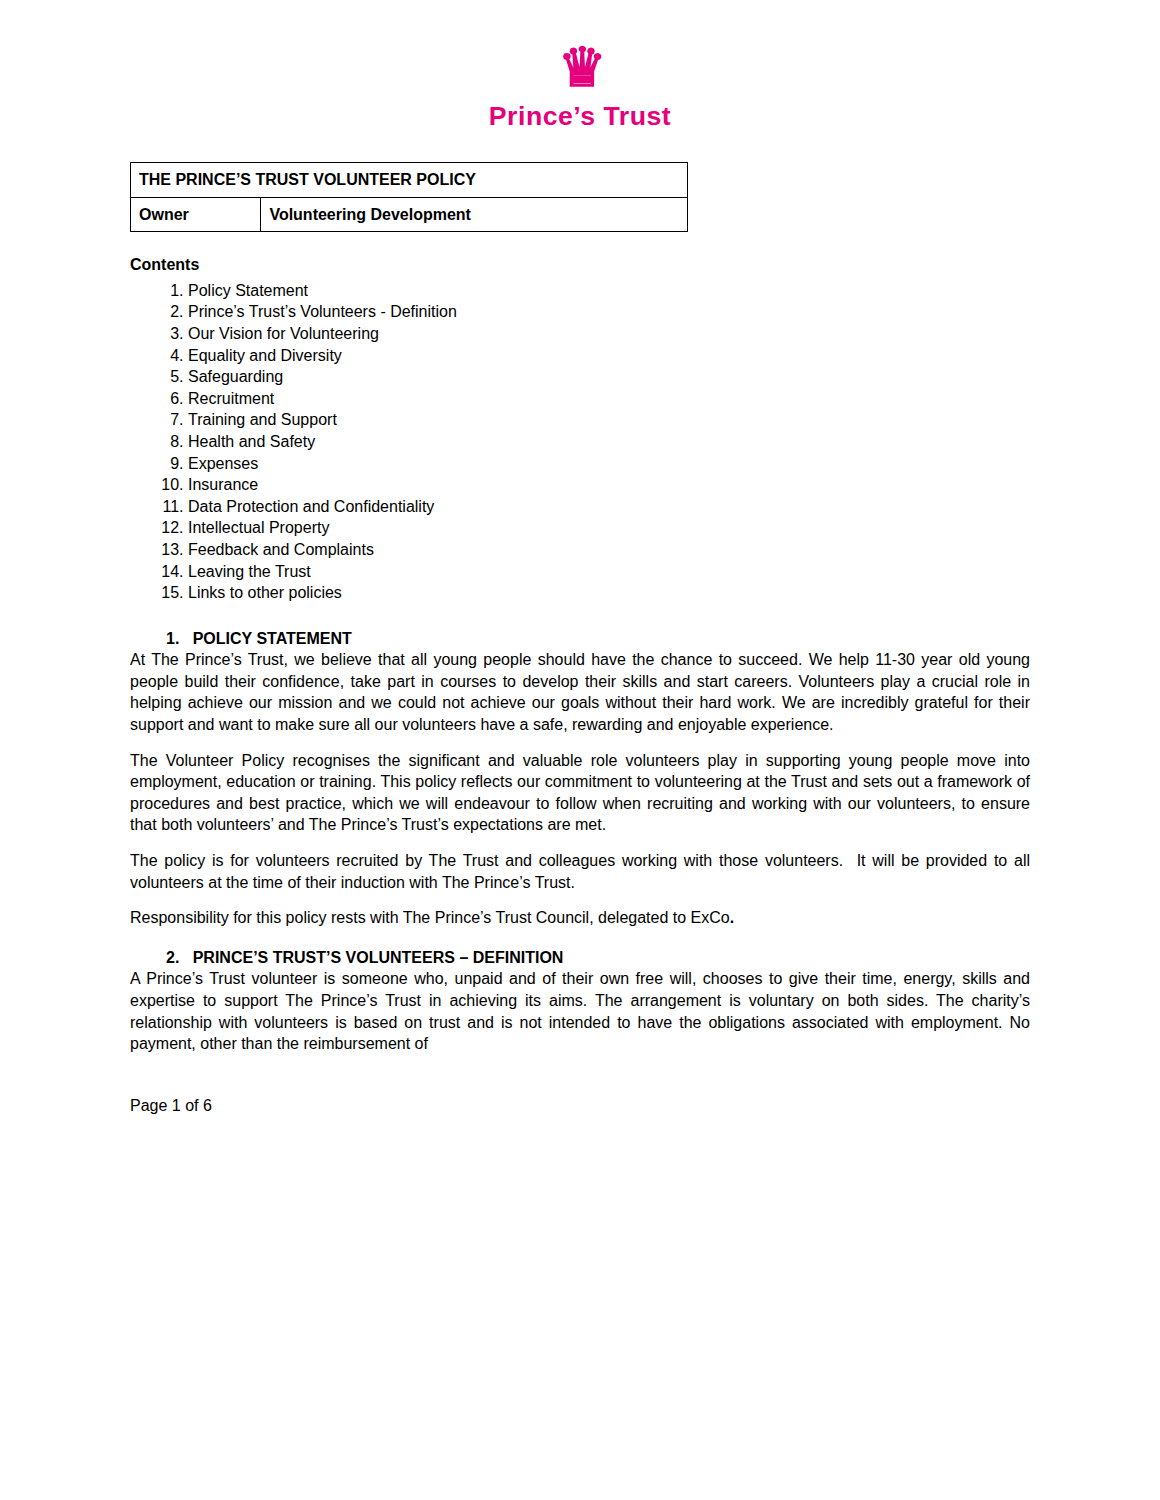♛
Prince’s Trust
| THE PRINCE’S TRUST VOLUNTEER POLICY |
| Owner | Volunteering Development |
Contents
Policy Statement
Prince’s Trust’s Volunteers - Definition
Our Vision for Volunteering
Equality and Diversity
Safeguarding
Recruitment
Training and Support
Health and Safety
Expenses
Insurance
Data Protection and Confidentiality
Intellectual Property
Feedback and Complaints
Leaving the Trust
Links to other policies
1. POLICY STATEMENT
At The Prince’s Trust, we believe that all young people should have the chance to succeed. We help 11-30 year old young people build their confidence, take part in courses to develop their skills and start careers. Volunteers play a crucial role in helping achieve our mission and we could not achieve our goals without their hard work. We are incredibly grateful for their support and want to make sure all our volunteers have a safe, rewarding and enjoyable experience.
The Volunteer Policy recognises the significant and valuable role volunteers play in supporting young people move into employment, education or training. This policy reflects our commitment to volunteering at the Trust and sets out a framework of procedures and best practice, which we will endeavour to follow when recruiting and working with our volunteers, to ensure that both volunteers’ and The Prince’s Trust’s expectations are met.
The policy is for volunteers recruited by The Trust and colleagues working with those volunteers. It will be provided to all volunteers at the time of their induction with The Prince’s Trust.
Responsibility for this policy rests with The Prince’s Trust Council, delegated to ExCo.
2. PRINCE’S TRUST’S VOLUNTEERS – DEFINITION
A Prince’s Trust volunteer is someone who, unpaid and of their own free will, chooses to give their time, energy, skills and expertise to support The Prince’s Trust in achieving its aims. The arrangement is voluntary on both sides. The charity’s relationship with volunteers is based on trust and is not intended to have the obligations associated with employment. No payment, other than the reimbursement of
Page 1 of 6